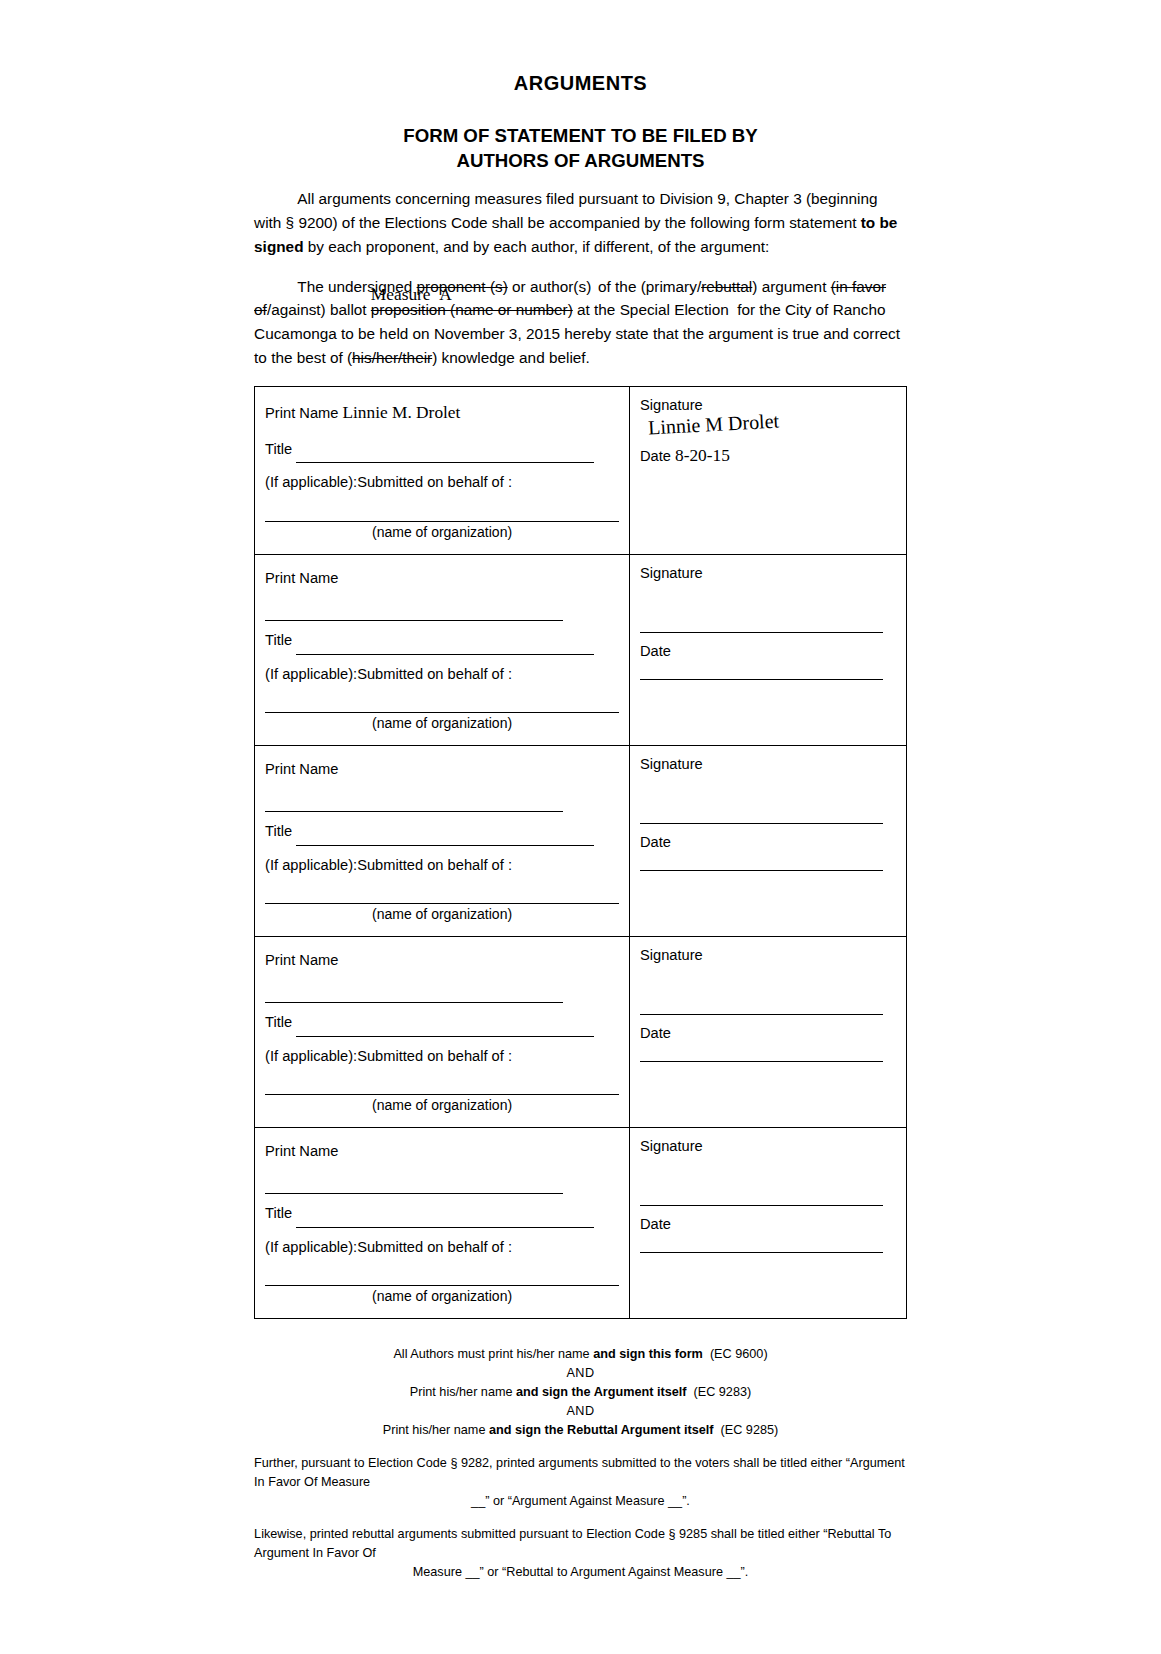ARGUMENTS
FORM OF STATEMENT TO BE FILED BY
AUTHORS OF ARGUMENTS
All arguments concerning measures filed pursuant to Division 9, Chapter 3 (beginning with § 9200) of the Elections Code shall be accompanied by the following form statement to be signed by each proponent, and by each author, if different, of the argument:
The undersigned proponent (s) or author(s)   of the (primary/rebuttal) argument (in favor of/against) ballot Measure A proposition (name or number) at the Special Election for the City of Rancho Cucamonga to be held on November 3, 2015 hereby state that the argument is true and correct to the best of (his/her/their) knowledge and belief.
| Print Name Linnie M. Drolet Title (If applicable):Submitted on behalf of : (name of organization) | Signature Linnie M Drolet Date 8-20-15 |
| Print Name Title (If applicable):Submitted on behalf of : (name of organization) | Signature Date |
| Print Name Title (If applicable):Submitted on behalf of : (name of organization) | Signature Date |
| Print Name Title (If applicable):Submitted on behalf of : (name of organization) | Signature Date |
| Print Name Title (If applicable):Submitted on behalf of : (name of organization) | Signature Date |
All Authors must print his/her name and sign this form (EC 9600)
AND
Print his/her name and sign the Argument itself (EC 9283)
AND
Print his/her name and sign the Rebuttal Argument itself (EC 9285)
Further, pursuant to Election Code § 9282, printed arguments submitted to the voters shall be titled either “Argument In Favor Of Measure
__” or “Argument Against Measure __”.
Likewise, printed rebuttal arguments submitted pursuant to Election Code § 9285 shall be titled either “Rebuttal To Argument In Favor Of
Measure __” or “Rebuttal to Argument Against Measure __”.